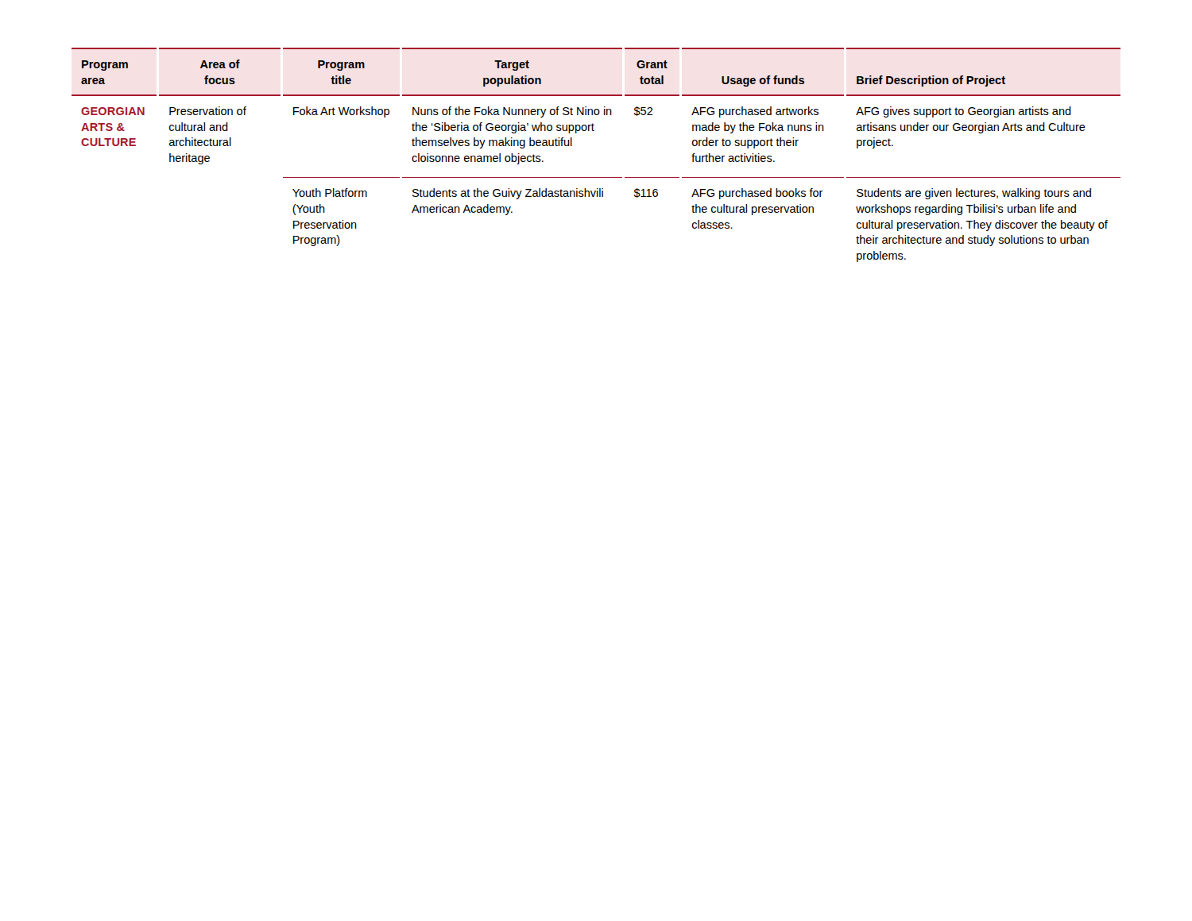| Program area | Area of focus | Program title | Target population | Grant total | Usage of funds | Brief Description of Project |
| --- | --- | --- | --- | --- | --- | --- |
| GEORGIAN ARTS & CULTURE | Preservation of cultural and architectural heritage | Foka Art Workshop | Nuns of the Foka Nunnery of St Nino in the ‘Siberia of Georgia’ who support themselves by making beautiful cloisonne enamel objects. | $52 | AFG purchased artworks made by the Foka nuns in order to support their further activities. | AFG gives support to Georgian artists and artisans under our Georgian Arts and Culture project. |
| Youth Platform (Youth Preservation Program) | Students at the Guivy Zaldastanishvili American Academy. | $116 | AFG purchased books for the cultural preservation classes. | Students are given lectures, walking tours and workshops regarding Tbilisi’s urban life and cultural preservation. They discover the beauty of their architecture and study solutions to urban problems. |